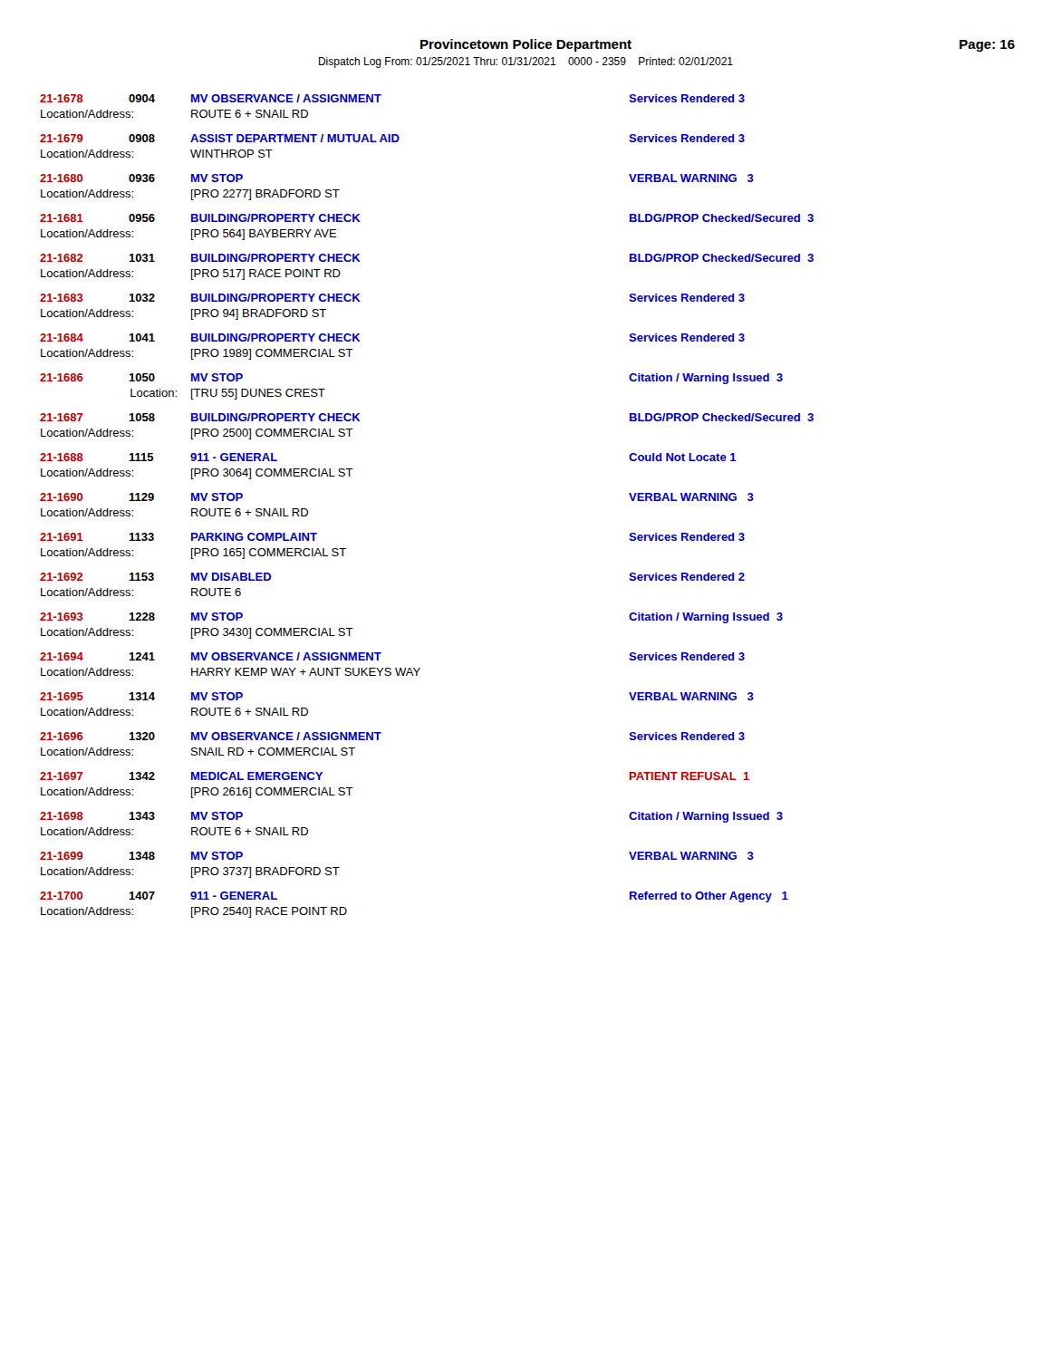Provincetown Police Department Page: 16
Dispatch Log From: 01/25/2021 Thru: 01/31/2021 0000 - 2359 Printed: 02/01/2021
| 21-1678 | 0904 | MV OBSERVANCE / ASSIGNMENT | Services Rendered 3 |
| Location/Address: | ROUTE 6 + SNAIL RD |
| 21-1679 | 0908 | ASSIST DEPARTMENT / MUTUAL AID | Services Rendered 3 |
| Location/Address: | WINTHROP ST |
| 21-1680 | 0936 | MV STOP | VERBAL WARNING 3 |
| Location/Address: | [PRO 2277] BRADFORD ST |
| 21-1681 | 0956 | BUILDING/PROPERTY CHECK | BLDG/PROP Checked/Secured 3 |
| Location/Address: | [PRO 564] BAYBERRY AVE |
| 21-1682 | 1031 | BUILDING/PROPERTY CHECK | BLDG/PROP Checked/Secured 3 |
| Location/Address: | [PRO 517] RACE POINT RD |
| 21-1683 | 1032 | BUILDING/PROPERTY CHECK | Services Rendered 3 |
| Location/Address: | [PRO 94] BRADFORD ST |
| 21-1684 | 1041 | BUILDING/PROPERTY CHECK | Services Rendered 3 |
| Location/Address: | [PRO 1989] COMMERCIAL ST |
| 21-1686 | 1050 | MV STOP | Citation / Warning Issued 3 |
| Location: | [TRU 55] DUNES CREST |
| 21-1687 | 1058 | BUILDING/PROPERTY CHECK | BLDG/PROP Checked/Secured 3 |
| Location/Address: | [PRO 2500] COMMERCIAL ST |
| 21-1688 | 1115 | 911 - GENERAL | Could Not Locate 1 |
| Location/Address: | [PRO 3064] COMMERCIAL ST |
| 21-1690 | 1129 | MV STOP | VERBAL WARNING 3 |
| Location/Address: | ROUTE 6 + SNAIL RD |
| 21-1691 | 1133 | PARKING COMPLAINT | Services Rendered 3 |
| Location/Address: | [PRO 165] COMMERCIAL ST |
| 21-1692 | 1153 | MV DISABLED | Services Rendered 2 |
| Location/Address: | ROUTE 6 |
| 21-1693 | 1228 | MV STOP | Citation / Warning Issued 3 |
| Location/Address: | [PRO 3430] COMMERCIAL ST |
| 21-1694 | 1241 | MV OBSERVANCE / ASSIGNMENT | Services Rendered 3 |
| Location/Address: | HARRY KEMP WAY + AUNT SUKEYS WAY |
| 21-1695 | 1314 | MV STOP | VERBAL WARNING 3 |
| Location/Address: | ROUTE 6 + SNAIL RD |
| 21-1696 | 1320 | MV OBSERVANCE / ASSIGNMENT | Services Rendered 3 |
| Location/Address: | SNAIL RD + COMMERCIAL ST |
| 21-1697 | 1342 | MEDICAL EMERGENCY | PATIENT REFUSAL 1 |
| Location/Address: | [PRO 2616] COMMERCIAL ST |
| 21-1698 | 1343 | MV STOP | Citation / Warning Issued 3 |
| Location/Address: | ROUTE 6 + SNAIL RD |
| 21-1699 | 1348 | MV STOP | VERBAL WARNING 3 |
| Location/Address: | [PRO 3737] BRADFORD ST |
| 21-1700 | 1407 | 911 - GENERAL | Referred to Other Agency 1 |
| Location/Address: | [PRO 2540] RACE POINT RD |